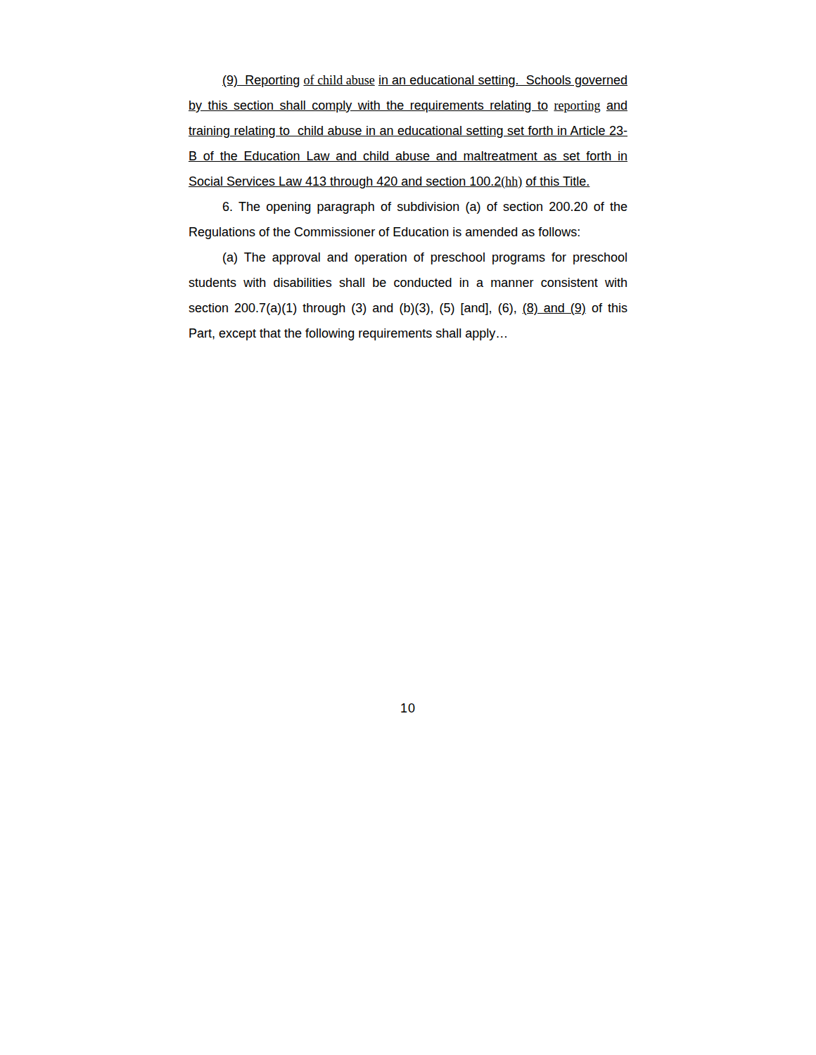(9) Reporting of child abuse in an educational setting. Schools governed by this section shall comply with the requirements relating to reporting and training relating to child abuse in an educational setting set forth in Article 23-B of the Education Law and child abuse and maltreatment as set forth in Social Services Law 413 through 420 and section 100.2(hh) of this Title.
6. The opening paragraph of subdivision (a) of section 200.20 of the Regulations of the Commissioner of Education is amended as follows:
(a) The approval and operation of preschool programs for preschool students with disabilities shall be conducted in a manner consistent with section 200.7(a)(1) through (3) and (b)(3), (5) [and], (6), (8) and (9) of this Part, except that the following requirements shall apply…
10